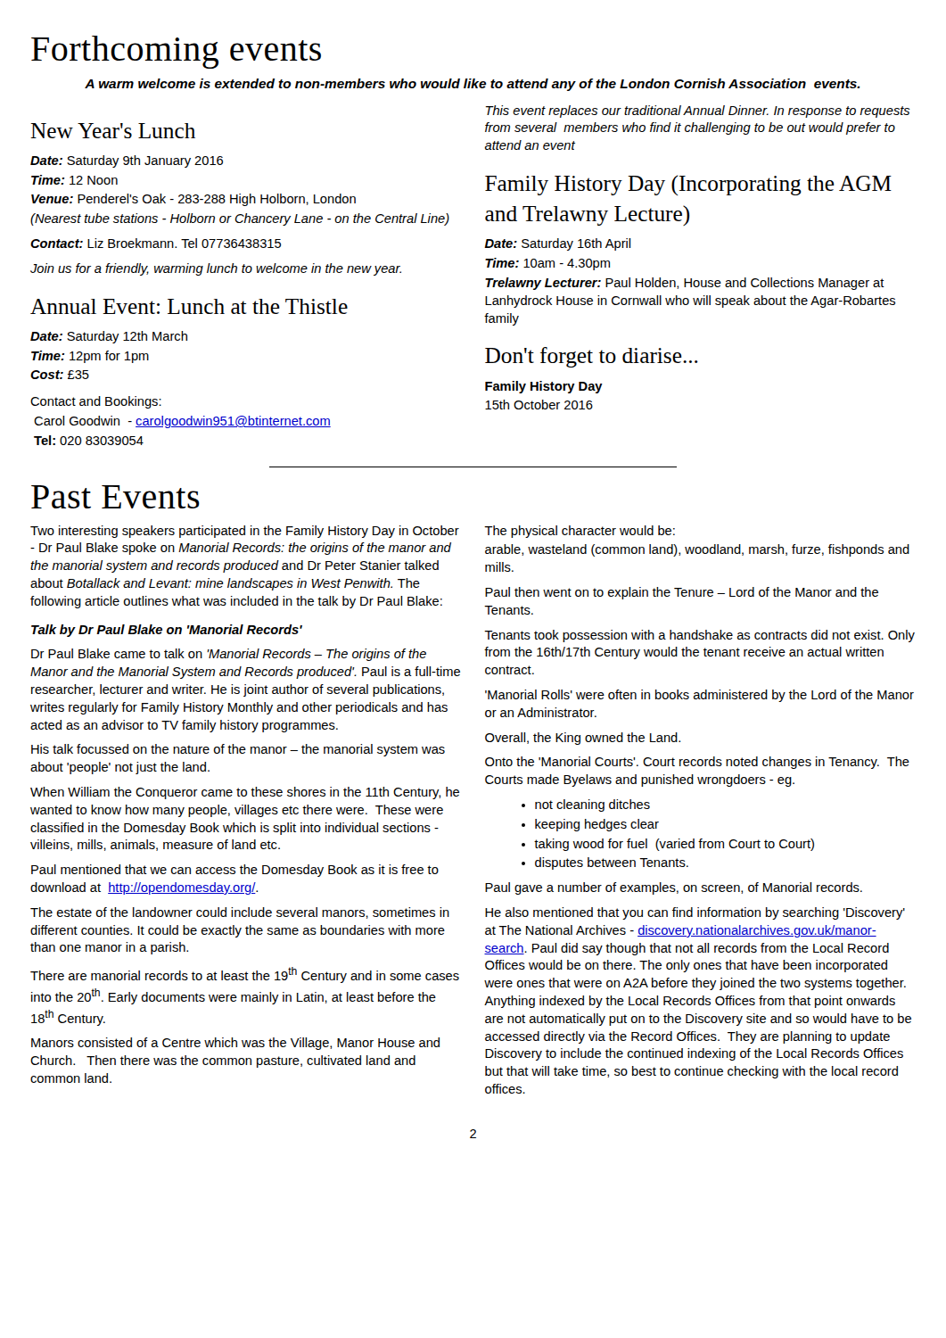Forthcoming events
A warm welcome is extended to non-members who would like to attend any of the London Cornish Association events.
New Year's Lunch
Date: Saturday 9th January 2016
Time: 12 Noon
Venue: Penderel's Oak - 283-288 High Holborn, London
(Nearest tube stations - Holborn or Chancery Lane - on the Central Line)
Contact: Liz Broekmann. Tel 07736438315
Join us for a friendly, warming lunch to welcome in the new year.
Annual Event: Lunch at the Thistle
Date: Saturday 12th March
Time: 12pm for 1pm
Cost: £35
Contact and Bookings:
Carol Goodwin - carolgoodwin951@btinternet.com
Tel: 020 83039054
This event replaces our traditional Annual Dinner. In response to requests from several members who find it challenging to be out would prefer to attend an event
Family History Day (Incorporating the AGM and Trelawny Lecture)
Date: Saturday 16th April
Time: 10am - 4.30pm
Trelawny Lecturer: Paul Holden, House and Collections Manager at Lanhydrock House in Cornwall who will speak about the Agar-Robartes family
Don't forget to diarise...
Family History Day
15th October 2016
Past Events
Two interesting speakers participated in the Family History Day in October - Dr Paul Blake spoke on Manorial Records: the origins of the manor and the manorial system and records produced and Dr Peter Stanier talked about Botallack and Levant: mine landscapes in West Penwith. The following article outlines what was included in the talk by Dr Paul Blake:
Talk by Dr Paul Blake on 'Manorial Records'
Dr Paul Blake came to talk on 'Manorial Records – The origins of the Manor and the Manorial System and Records produced'. Paul is a full-time researcher, lecturer and writer. He is joint author of several publications, writes regularly for Family History Monthly and other periodicals and has acted as an advisor to TV family history programmes.
His talk focussed on the nature of the manor – the manorial system was about 'people' not just the land.
When William the Conqueror came to these shores in the 11th Century, he wanted to know how many people, villages etc there were. These were classified in the Domesday Book which is split into individual sections - villeins, mills, animals, measure of land etc.
Paul mentioned that we can access the Domesday Book as it is free to download at http://opendomesday.org/.
The estate of the landowner could include several manors, sometimes in different counties. It could be exactly the same as boundaries with more than one manor in a parish.
There are manorial records to at least the 19th Century and in some cases into the 20th. Early documents were mainly in Latin, at least before the 18th Century.
Manors consisted of a Centre which was the Village, Manor House and Church. Then there was the common pasture, cultivated land and common land.
The physical character would be:
arable, wasteland (common land), woodland, marsh, furze, fishponds and mills.
Paul then went on to explain the Tenure – Lord of the Manor and the Tenants.
Tenants took possession with a handshake as contracts did not exist. Only from the 16th/17th Century would the tenant receive an actual written contract.
'Manorial Rolls' were often in books administered by the Lord of the Manor or an Administrator.
Overall, the King owned the Land.
Onto the 'Manorial Courts'. Court records noted changes in Tenancy. The Courts made Byelaws and punished wrongdoers - eg.
not cleaning ditches
keeping hedges clear
taking wood for fuel (varied from Court to Court)
disputes between Tenants.
Paul gave a number of examples, on screen, of Manorial records.
He also mentioned that you can find information by searching 'Discovery' at The National Archives - discovery.nationalarchives.gov.uk/manor-search. Paul did say though that not all records from the Local Record Offices would be on there. The only ones that have been incorporated were ones that were on A2A before they joined the two systems together. Anything indexed by the Local Records Offices from that point onwards are not automatically put on to the Discovery site and so would have to be accessed directly via the Record Offices. They are planning to update Discovery to include the continued indexing of the Local Records Offices but that will take time, so best to continue checking with the local record offices.
2